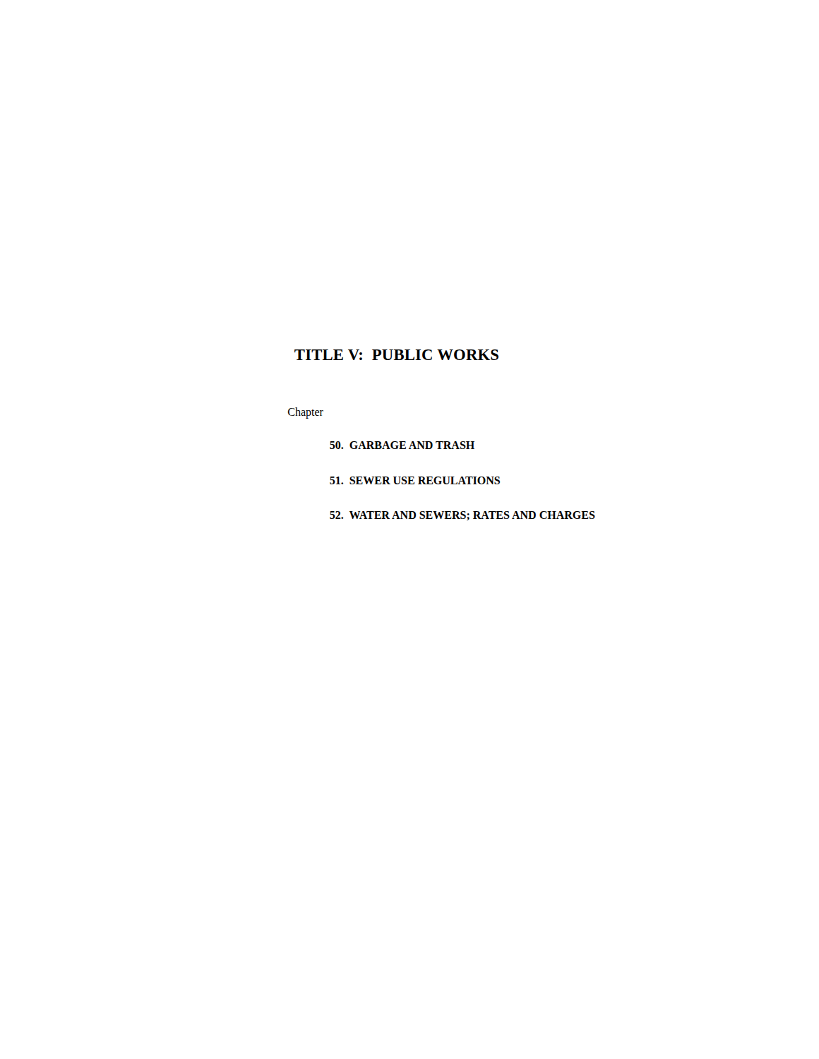TITLE V: PUBLIC WORKS
Chapter
50. GARBAGE AND TRASH
51. SEWER USE REGULATIONS
52. WATER AND SEWERS; RATES AND CHARGES